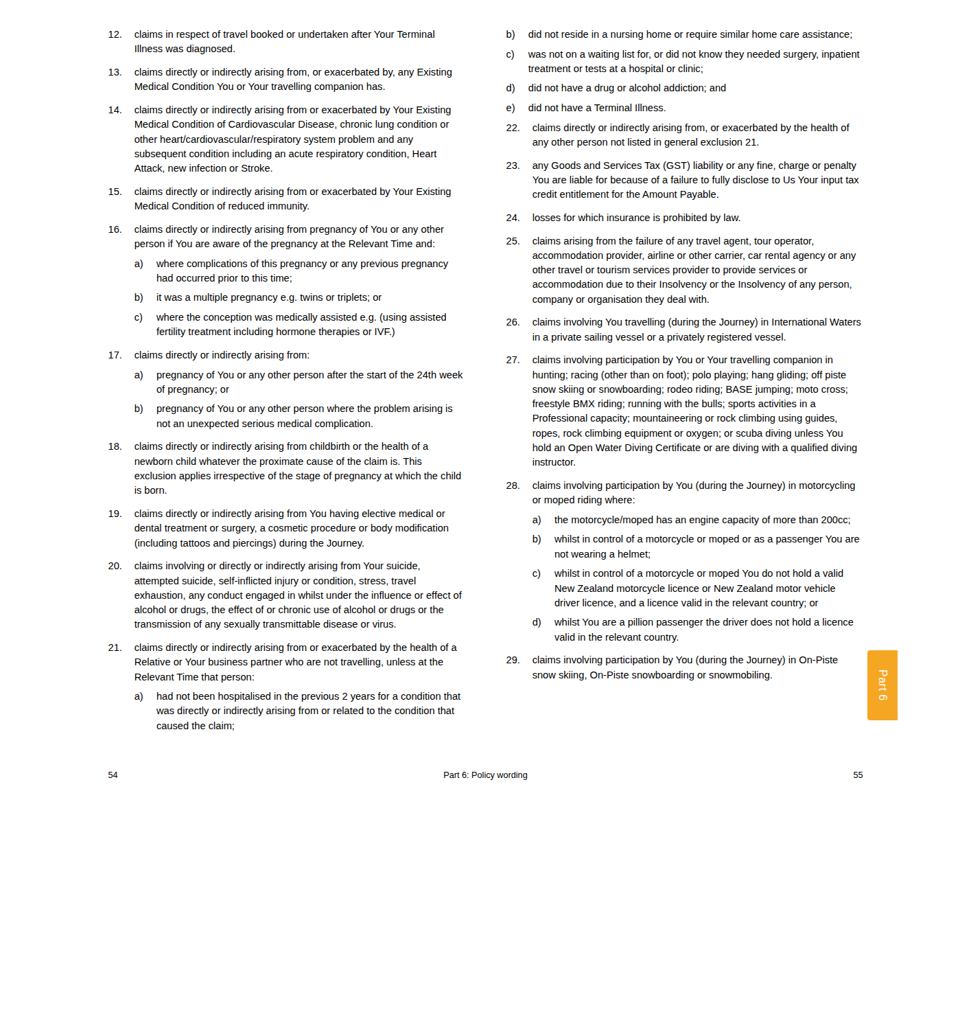12. claims in respect of travel booked or undertaken after Your Terminal Illness was diagnosed.
13. claims directly or indirectly arising from, or exacerbated by, any Existing Medical Condition You or Your travelling companion has.
14. claims directly or indirectly arising from or exacerbated by Your Existing Medical Condition of Cardiovascular Disease, chronic lung condition or other heart/cardiovascular/respiratory system problem and any subsequent condition including an acute respiratory condition, Heart Attack, new infection or Stroke.
15. claims directly or indirectly arising from or exacerbated by Your Existing Medical Condition of reduced immunity.
16. claims directly or indirectly arising from pregnancy of You or any other person if You are aware of the pregnancy at the Relevant Time and:
a) where complications of this pregnancy or any previous pregnancy had occurred prior to this time;
b) it was a multiple pregnancy e.g. twins or triplets; or
c) where the conception was medically assisted e.g. (using assisted fertility treatment including hormone therapies or IVF.)
17. claims directly or indirectly arising from:
a) pregnancy of You or any other person after the start of the 24th week of pregnancy; or
b) pregnancy of You or any other person where the problem arising is not an unexpected serious medical complication.
18. claims directly or indirectly arising from childbirth or the health of a newborn child whatever the proximate cause of the claim is. This exclusion applies irrespective of the stage of pregnancy at which the child is born.
19. claims directly or indirectly arising from You having elective medical or dental treatment or surgery, a cosmetic procedure or body modification (including tattoos and piercings) during the Journey.
20. claims involving or directly or indirectly arising from Your suicide, attempted suicide, self-inflicted injury or condition, stress, travel exhaustion, any conduct engaged in whilst under the influence or effect of alcohol or drugs, the effect of or chronic use of alcohol or drugs or the transmission of any sexually transmittable disease or virus.
21. claims directly or indirectly arising from or exacerbated by the health of a Relative or Your business partner who are not travelling, unless at the Relevant Time that person:
a) had not been hospitalised in the previous 2 years for a condition that was directly or indirectly arising from or related to the condition that caused the claim;
b) did not reside in a nursing home or require similar home care assistance;
c) was not on a waiting list for, or did not know they needed surgery, inpatient treatment or tests at a hospital or clinic;
d) did not have a drug or alcohol addiction; and
e) did not have a Terminal Illness.
22. claims directly or indirectly arising from, or exacerbated by the health of any other person not listed in general exclusion 21.
23. any Goods and Services Tax (GST) liability or any fine, charge or penalty You are liable for because of a failure to fully disclose to Us Your input tax credit entitlement for the Amount Payable.
24. losses for which insurance is prohibited by law.
25. claims arising from the failure of any travel agent, tour operator, accommodation provider, airline or other carrier, car rental agency or any other travel or tourism services provider to provide services or accommodation due to their Insolvency or the Insolvency of any person, company or organisation they deal with.
26. claims involving You travelling (during the Journey) in International Waters in a private sailing vessel or a privately registered vessel.
27. claims involving participation by You or Your travelling companion in hunting; racing (other than on foot); polo playing; hang gliding; off piste snow skiing or snowboarding; rodeo riding; BASE jumping; moto cross; freestyle BMX riding; running with the bulls; sports activities in a Professional capacity; mountaineering or rock climbing using guides, ropes, rock climbing equipment or oxygen; or scuba diving unless You hold an Open Water Diving Certificate or are diving with a qualified diving instructor.
28. claims involving participation by You (during the Journey) in motorcycling or moped riding where:
a) the motorcycle/moped has an engine capacity of more than 200cc;
b) whilst in control of a motorcycle or moped or as a passenger You are not wearing a helmet;
c) whilst in control of a motorcycle or moped You do not hold a valid New Zealand motorcycle licence or New Zealand motor vehicle driver licence, and a licence valid in the relevant country; or
d) whilst You are a pillion passenger the driver does not hold a licence valid in the relevant country.
29. claims involving participation by You (during the Journey) in On-Piste snow skiing, On-Piste snowboarding or snowmobiling.
Part 6
54
Part 6: Policy wording
55